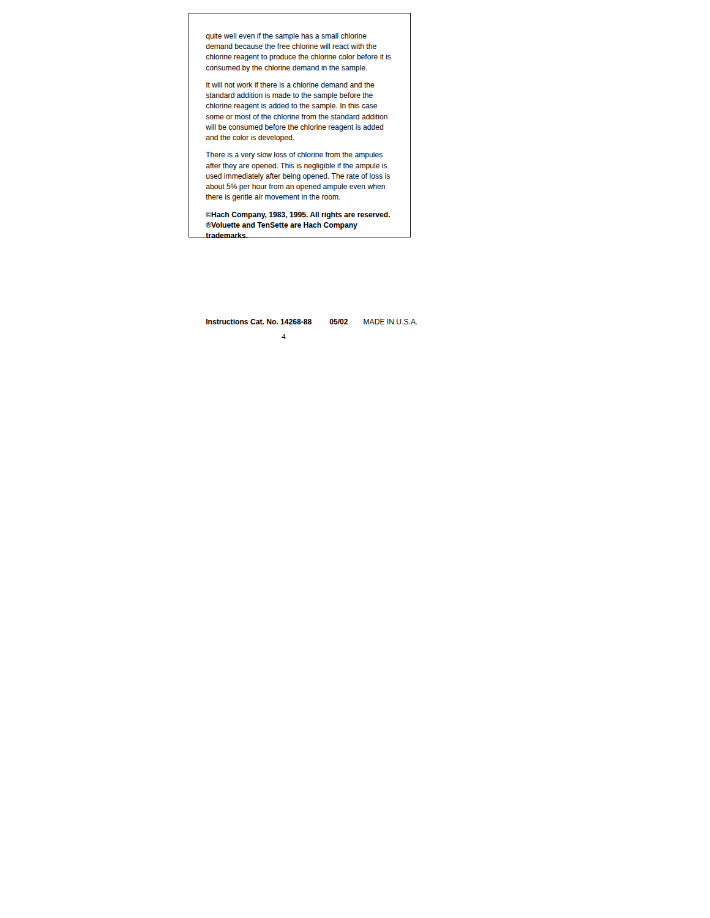quite well even if the sample has a small chlorine demand because the free chlorine will react with the chlorine reagent to produce the chlorine color before it is consumed by the chlorine demand in the sample.
It will not work if there is a chlorine demand and the standard addition is made to the sample before the chlorine reagent is added to the sample. In this case some or most of the chlorine from the standard addition will be consumed before the chlorine reagent is added and the color is developed.
There is a very slow loss of chlorine from the ampules after they are opened. This is negligible if the ampule is used immediately after being opened. The rate of loss is about 5% per hour from an opened ampule even when there is gentle air movement in the room.
©Hach Company, 1983, 1995. All rights are reserved.
®Voluette and TenSette are Hach Company trademarks.
Instructions Cat. No. 14268-88 05/02 MADE IN U.S.A.
4